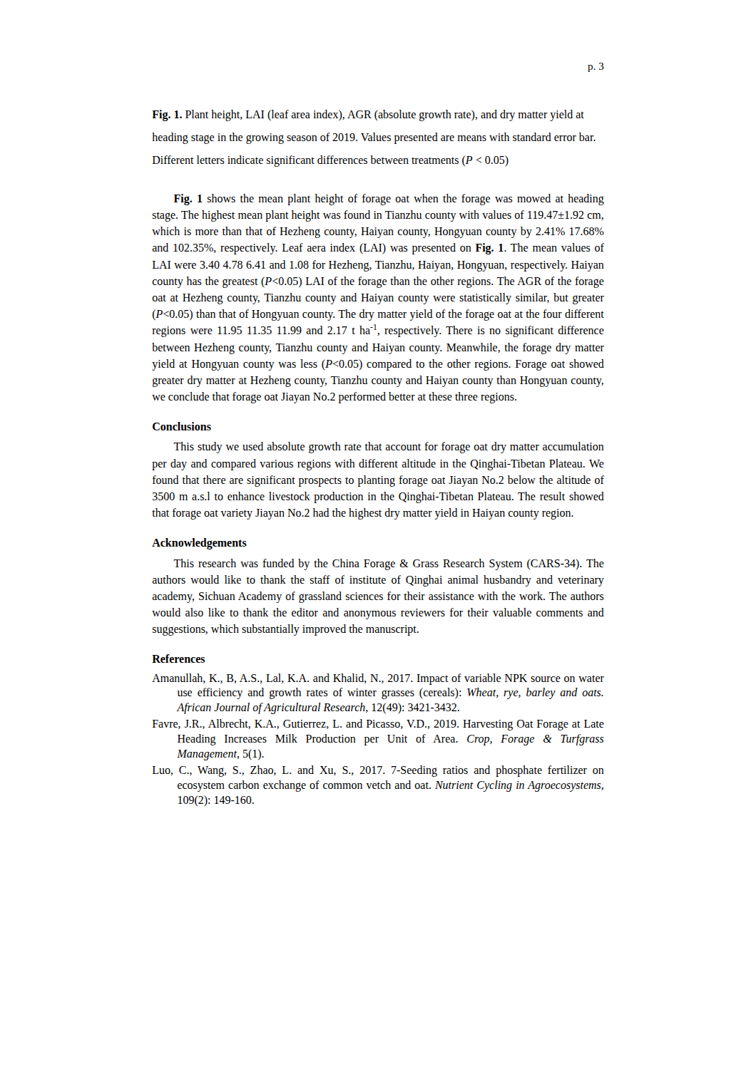p. 3
Fig. 1. Plant height, LAI (leaf area index), AGR (absolute growth rate), and dry matter yield at heading stage in the growing season of 2019. Values presented are means with standard error bar. Different letters indicate significant differences between treatments (P < 0.05)
Fig. 1 shows the mean plant height of forage oat when the forage was mowed at heading stage. The highest mean plant height was found in Tianzhu county with values of 119.47±1.92 cm, which is more than that of Hezheng county, Haiyan county, Hongyuan county by 2.41% 17.68% and 102.35%, respectively. Leaf aera index (LAI) was presented on Fig. 1. The mean values of LAI were 3.40 4.78 6.41 and 1.08 for Hezheng, Tianzhu, Haiyan, Hongyuan, respectively. Haiyan county has the greatest (P<0.05) LAI of the forage than the other regions. The AGR of the forage oat at Hezheng county, Tianzhu county and Haiyan county were statistically similar, but greater (P<0.05) than that of Hongyuan county. The dry matter yield of the forage oat at the four different regions were 11.95 11.35 11.99 and 2.17 t ha-1, respectively. There is no significant difference between Hezheng county, Tianzhu county and Haiyan county. Meanwhile, the forage dry matter yield at Hongyuan county was less (P<0.05) compared to the other regions. Forage oat showed greater dry matter at Hezheng county, Tianzhu county and Haiyan county than Hongyuan county, we conclude that forage oat Jiayan No.2 performed better at these three regions.
Conclusions
This study we used absolute growth rate that account for forage oat dry matter accumulation per day and compared various regions with different altitude in the Qinghai-Tibetan Plateau. We found that there are significant prospects to planting forage oat Jiayan No.2 below the altitude of 3500 m a.s.l to enhance livestock production in the Qinghai-Tibetan Plateau. The result showed that forage oat variety Jiayan No.2 had the highest dry matter yield in Haiyan county region.
Acknowledgements
This research was funded by the China Forage & Grass Research System (CARS-34). The authors would like to thank the staff of institute of Qinghai animal husbandry and veterinary academy, Sichuan Academy of grassland sciences for their assistance with the work. The authors would also like to thank the editor and anonymous reviewers for their valuable comments and suggestions, which substantially improved the manuscript.
References
Amanullah, K., B, A.S., Lal, K.A. and Khalid, N., 2017. Impact of variable NPK source on water use efficiency and growth rates of winter grasses (cereals): Wheat, rye, barley and oats. African Journal of Agricultural Research, 12(49): 3421-3432.
Favre, J.R., Albrecht, K.A., Gutierrez, L. and Picasso, V.D., 2019. Harvesting Oat Forage at Late Heading Increases Milk Production per Unit of Area. Crop, Forage & Turfgrass Management, 5(1).
Luo, C., Wang, S., Zhao, L. and Xu, S., 2017. 7-Seeding ratios and phosphate fertilizer on ecosystem carbon exchange of common vetch and oat. Nutrient Cycling in Agroecosystems, 109(2): 149-160.